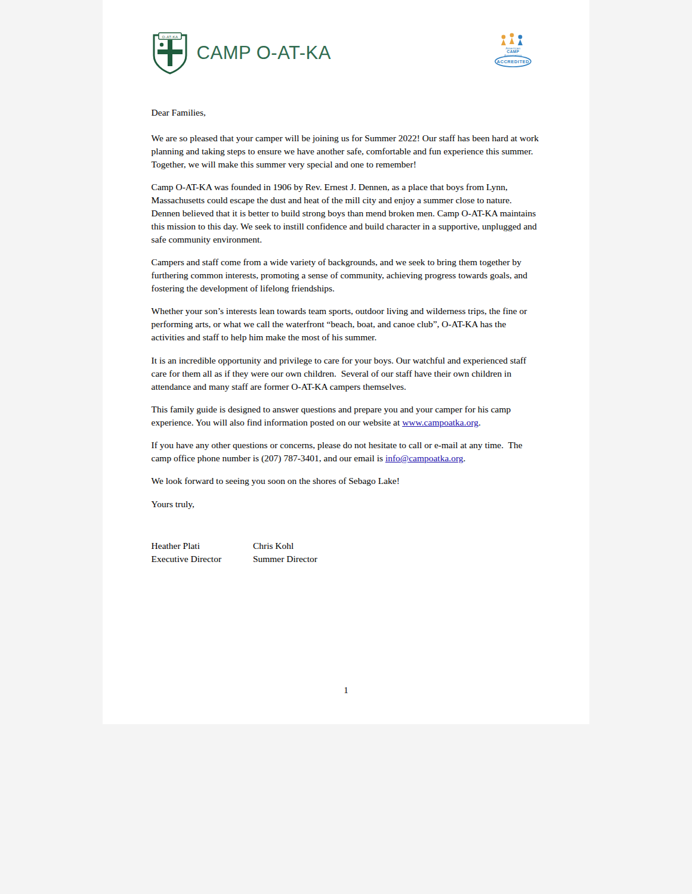O-AT-KA
CAMP O-AT-KA
American CAMP Association ACCREDITED
Dear Families,
We are so pleased that your camper will be joining us for Summer 2022! Our staff has been hard at work planning and taking steps to ensure we have another safe, comfortable and fun experience this summer. Together, we will make this summer very special and one to remember!
Camp O-AT-KA was founded in 1906 by Rev. Ernest J. Dennen, as a place that boys from Lynn, Massachusetts could escape the dust and heat of the mill city and enjoy a summer close to nature. Dennen believed that it is better to build strong boys than mend broken men. Camp O-AT-KA maintains this mission to this day. We seek to instill confidence and build character in a supportive, unplugged and safe community environment.
Campers and staff come from a wide variety of backgrounds, and we seek to bring them together by furthering common interests, promoting a sense of community, achieving progress towards goals, and fostering the development of lifelong friendships.
Whether your son’s interests lean towards team sports, outdoor living and wilderness trips, the fine or performing arts, or what we call the waterfront “beach, boat, and canoe club”, O-AT-KA has the activities and staff to help him make the most of his summer.
It is an incredible opportunity and privilege to care for your boys. Our watchful and experienced staff care for them all as if they were our own children. Several of our staff have their own children in attendance and many staff are former O-AT-KA campers themselves.
This family guide is designed to answer questions and prepare you and your camper for his camp experience. You will also find information posted on our website at www.campoatka.org.
If you have any other questions or concerns, please do not hesitate to call or e-mail at any time. The camp office phone number is (207) 787-3401, and our email is info@campoatka.org.
We look forward to seeing you soon on the shores of Sebago Lake!
Yours truly,
| Heather Plati | Chris Kohl |
| Executive Director | Summer Director |
1